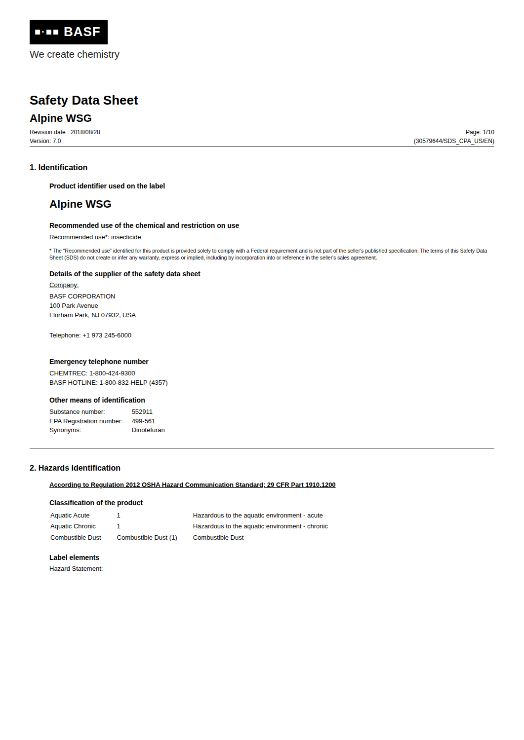■·■■BASF
We create chemistry
Safety Data Sheet
Alpine WSG
Revision date : 2018/08/28 Page: 1/10
Version: 7.0 (30579644/SDS_CPA_US/EN)
1. Identification
Product identifier used on the label
Alpine WSG
Recommended use of the chemical and restriction on use
Recommended use*: insecticide
* The “Recommended use” identified for this product is provided solely to comply with a Federal requirement and is not part of the seller's published specification. The terms of this Safety Data Sheet (SDS) do not create or infer any warranty, express or implied, including by incorporation into or reference in the seller's sales agreement.
Details of the supplier of the safety data sheet
Company:
BASF CORPORATION
100 Park Avenue
Florham Park, NJ 07932, USA
Telephone: +1 973 245-6000
Emergency telephone number
CHEMTREC: 1-800-424-9300
BASF HOTLINE: 1-800-832-HELP (4357)
Other means of identification
| Substance number: | 552911 |
| EPA Registration number: | 499-561 |
| Synonyms: | Dinotefuran |
2. Hazards Identification
According to Regulation 2012 OSHA Hazard Communication Standard; 29 CFR Part 1910.1200
Classification of the product
| Aquatic Acute | 1 | Hazardous to the aquatic environment - acute |
| Aquatic Chronic | 1 | Hazardous to the aquatic environment - chronic |
| Combustible Dust | Combustible Dust (1) | Combustible Dust |
Label elements
Hazard Statement: